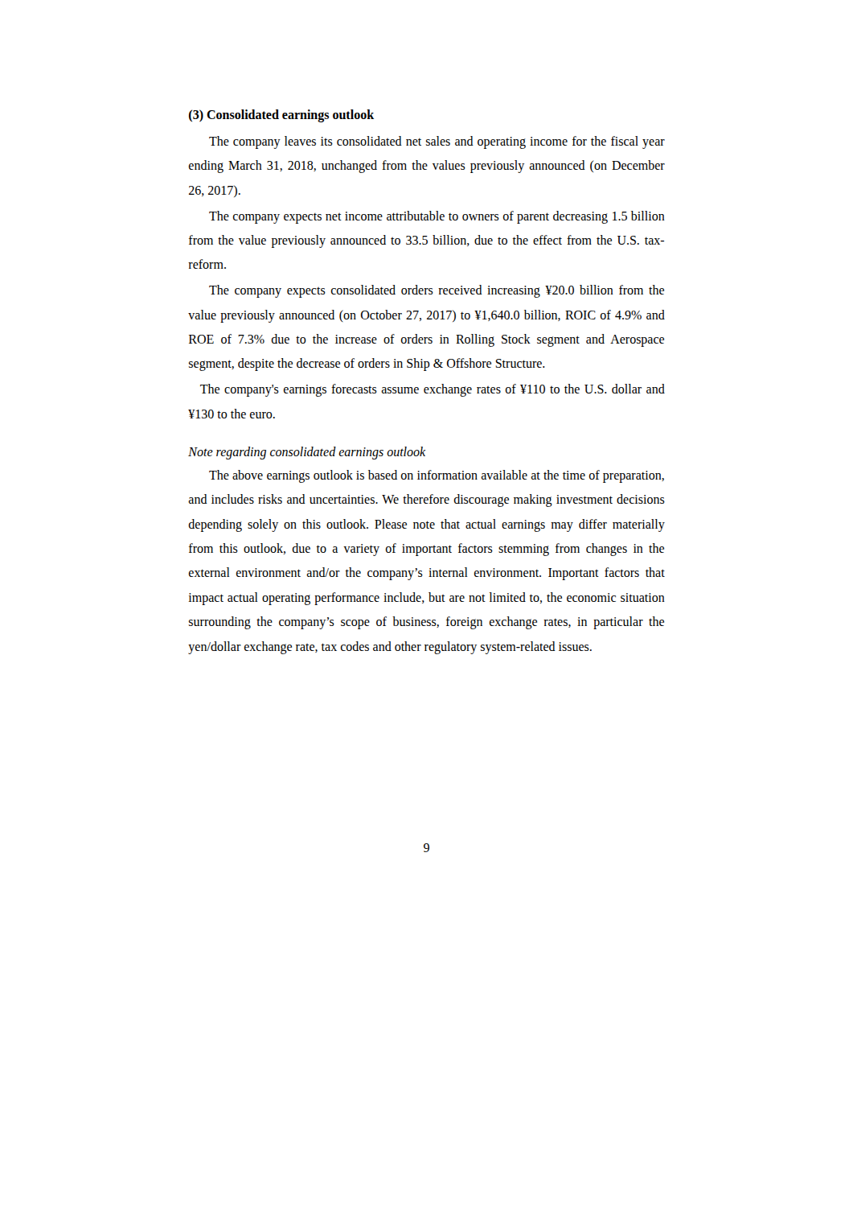(3) Consolidated earnings outlook
The company leaves its consolidated net sales and operating income for the fiscal year ending March 31, 2018, unchanged from the values previously announced (on December 26, 2017).
The company expects net income attributable to owners of parent decreasing 1.5 billion from the value previously announced to 33.5 billion, due to the effect from the U.S. tax-reform.
The company expects consolidated orders received increasing ¥20.0 billion from the value previously announced (on October 27, 2017) to ¥1,640.0 billion, ROIC of 4.9% and ROE of 7.3% due to the increase of orders in Rolling Stock segment and Aerospace segment, despite the decrease of orders in Ship & Offshore Structure.
The company's earnings forecasts assume exchange rates of ¥110 to the U.S. dollar and ¥130 to the euro.
Note regarding consolidated earnings outlook
The above earnings outlook is based on information available at the time of preparation, and includes risks and uncertainties. We therefore discourage making investment decisions depending solely on this outlook. Please note that actual earnings may differ materially from this outlook, due to a variety of important factors stemming from changes in the external environment and/or the company’s internal environment. Important factors that impact actual operating performance include, but are not limited to, the economic situation surrounding the company’s scope of business, foreign exchange rates, in particular the yen/dollar exchange rate, tax codes and other regulatory system-related issues.
9